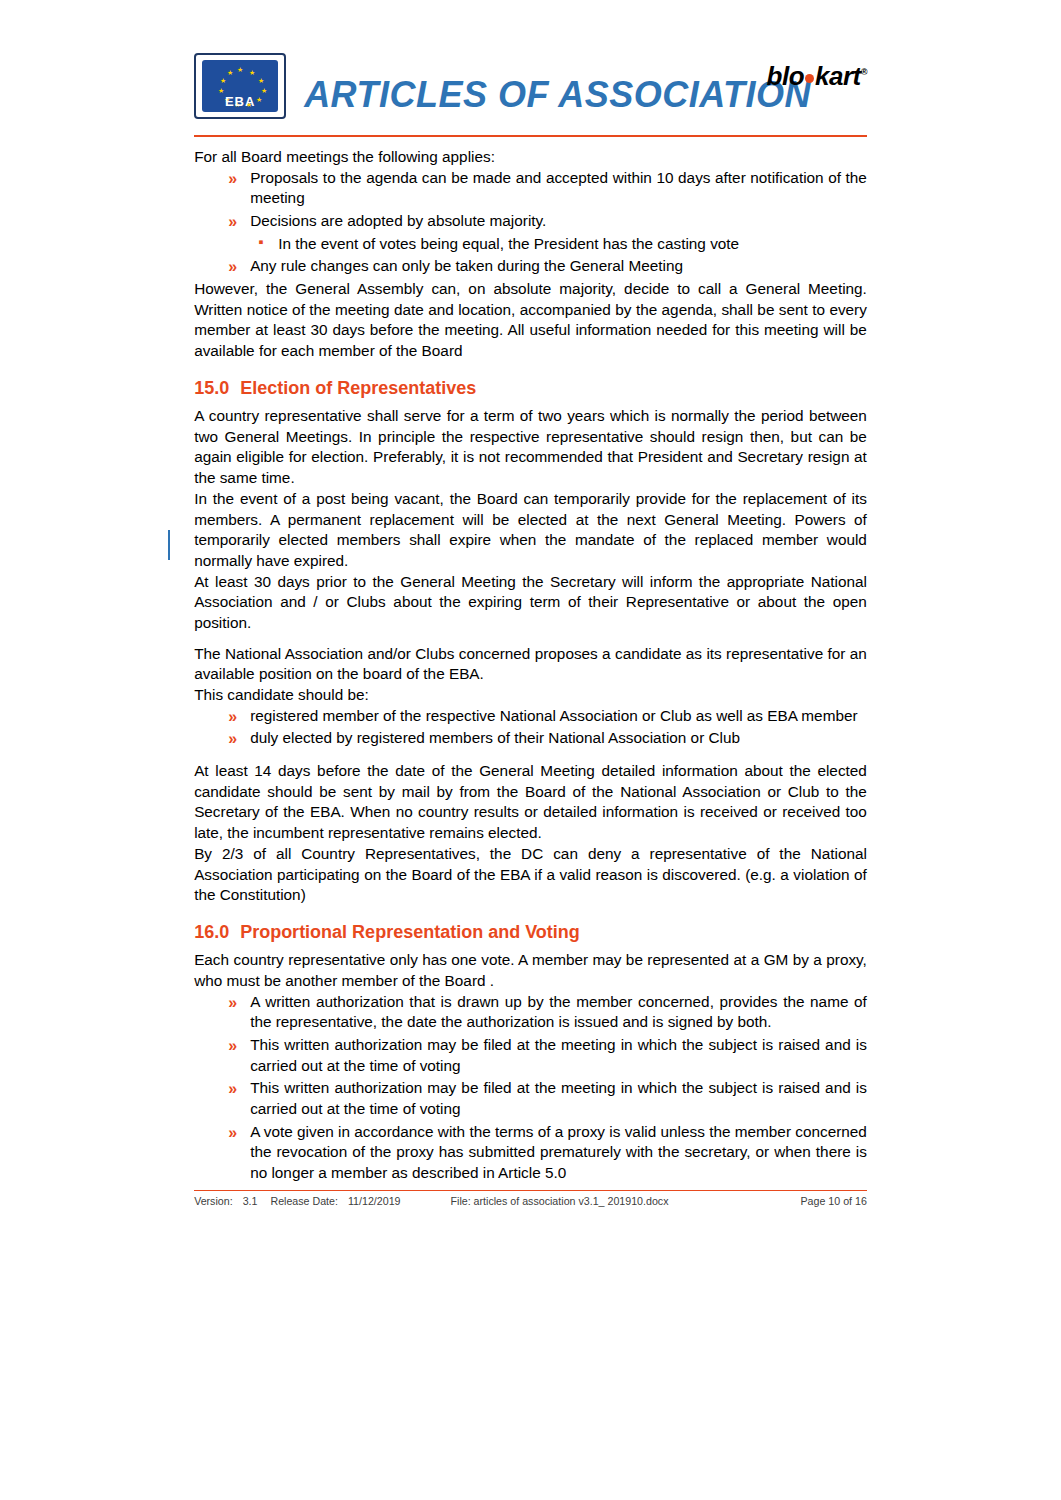★ ★ ★ ★ ★ ★ ★ ★ ★ ★ ★
EBA
ARTICLES OF ASSOCIATION
blo kart®
For all Board meetings the following applies:
Proposals to the agenda can be made and accepted within 10 days after notification of the meeting
Decisions are adopted by absolute majority.
In the event of votes being equal, the President has the casting vote
Any rule changes can only be taken during the General Meeting
However, the General Assembly can, on absolute majority, decide to call a General Meeting. Written notice of the meeting date and location, accompanied by the agenda, shall be sent to every member at least 30 days before the meeting. All useful information needed for this meeting will be available for each member of the Board
15.0 Election of Representatives
A country representative shall serve for a term of two years which is normally the period between two General Meetings. In principle the respective representative should resign then, but can be again eligible for election. Preferably, it is not recommended that President and Secretary resign at the same time.
In the event of a post being vacant, the Board can temporarily provide for the replacement of its members. A permanent replacement will be elected at the next General Meeting. Powers of temporarily elected members shall expire when the mandate of the replaced member would normally have expired.
At least 30 days prior to the General Meeting the Secretary will inform the appropriate National Association and / or Clubs about the expiring term of their Representative or about the open position.
The National Association and/or Clubs concerned proposes a candidate as its representative for an available position on the board of the EBA.
This candidate should be:
registered member of the respective National Association or Club as well as EBA member
duly elected by registered members of their National Association or Club
At least 14 days before the date of the General Meeting detailed information about the elected candidate should be sent by mail by from the Board of the National Association or Club to the Secretary of the EBA. When no country results or detailed information is received or received too late, the incumbent representative remains elected.
By 2/3 of all Country Representatives, the DC can deny a representative of the National Association participating on the Board of the EBA if a valid reason is discovered. (e.g. a violation of the Constitution)
16.0 Proportional Representation and Voting
Each country representative only has one vote. A member may be represented at a GM by a proxy, who must be another member of the Board .
A written authorization that is drawn up by the member concerned, provides the name of the representative, the date the authorization is issued and is signed by both.
This written authorization may be filed at the meeting in which the subject is raised and is carried out at the time of voting
This written authorization may be filed at the meeting in which the subject is raised and is carried out at the time of voting
A vote given in accordance with the terms of a proxy is valid unless the member concerned the revocation of the proxy has submitted prematurely with the secretary, or when there is no longer a member as described in Article 5.0
Version: 3.1 Release Date: 11/12/2019
File: articles of association v3.1_ 201910.docx
Page 10 of 16